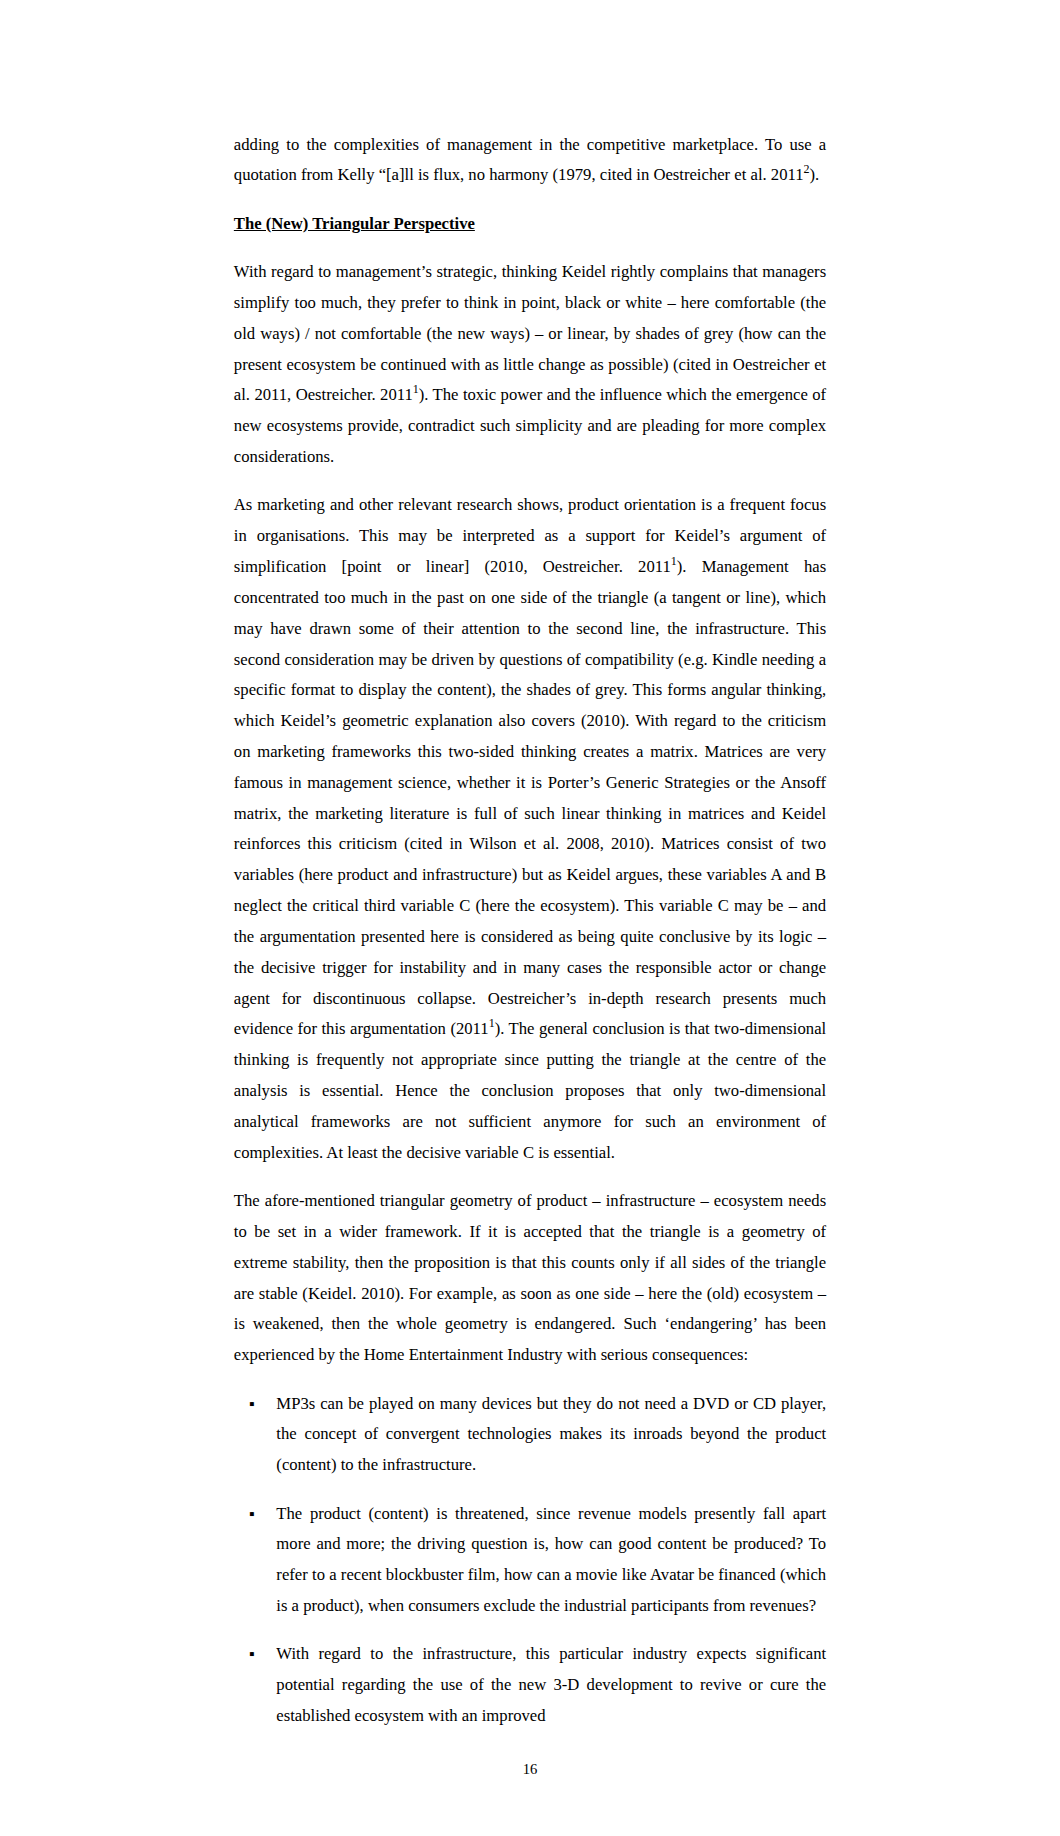adding to the complexities of management in the competitive marketplace. To use a quotation from Kelly “[a]ll is flux, no harmony (1979, cited in Oestreicher et al. 20112).
The (New) Triangular Perspective
With regard to management’s strategic, thinking Keidel rightly complains that managers simplify too much, they prefer to think in point, black or white – here comfortable (the old ways) / not comfortable (the new ways) – or linear, by shades of grey (how can the present ecosystem be continued with as little change as possible) (cited in Oestreicher et al. 2011, Oestreicher. 20111). The toxic power and the influence which the emergence of new ecosystems provide, contradict such simplicity and are pleading for more complex considerations.
As marketing and other relevant research shows, product orientation is a frequent focus in organisations. This may be interpreted as a support for Keidel’s argument of simplification [point or linear] (2010, Oestreicher. 20111). Management has concentrated too much in the past on one side of the triangle (a tangent or line), which may have drawn some of their attention to the second line, the infrastructure. This second consideration may be driven by questions of compatibility (e.g. Kindle needing a specific format to display the content), the shades of grey. This forms angular thinking, which Keidel’s geometric explanation also covers (2010). With regard to the criticism on marketing frameworks this two-sided thinking creates a matrix. Matrices are very famous in management science, whether it is Porter’s Generic Strategies or the Ansoff matrix, the marketing literature is full of such linear thinking in matrices and Keidel reinforces this criticism (cited in Wilson et al. 2008, 2010). Matrices consist of two variables (here product and infrastructure) but as Keidel argues, these variables A and B neglect the critical third variable C (here the ecosystem). This variable C may be – and the argumentation presented here is considered as being quite conclusive by its logic – the decisive trigger for instability and in many cases the responsible actor or change agent for discontinuous collapse. Oestreicher’s in-depth research presents much evidence for this argumentation (20111). The general conclusion is that two-dimensional thinking is frequently not appropriate since putting the triangle at the centre of the analysis is essential. Hence the conclusion proposes that only two-dimensional analytical frameworks are not sufficient anymore for such an environment of complexities. At least the decisive variable C is essential.
The afore-mentioned triangular geometry of product – infrastructure – ecosystem needs to be set in a wider framework. If it is accepted that the triangle is a geometry of extreme stability, then the proposition is that this counts only if all sides of the triangle are stable (Keidel. 2010). For example, as soon as one side – here the (old) ecosystem – is weakened, then the whole geometry is endangered. Such ‘endangering’ has been experienced by the Home Entertainment Industry with serious consequences:
MP3s can be played on many devices but they do not need a DVD or CD player, the concept of convergent technologies makes its inroads beyond the product (content) to the infrastructure.
The product (content) is threatened, since revenue models presently fall apart more and more; the driving question is, how can good content be produced? To refer to a recent blockbuster film, how can a movie like Avatar be financed (which is a product), when consumers exclude the industrial participants from revenues?
With regard to the infrastructure, this particular industry expects significant potential regarding the use of the new 3-D development to revive or cure the established ecosystem with an improved
16